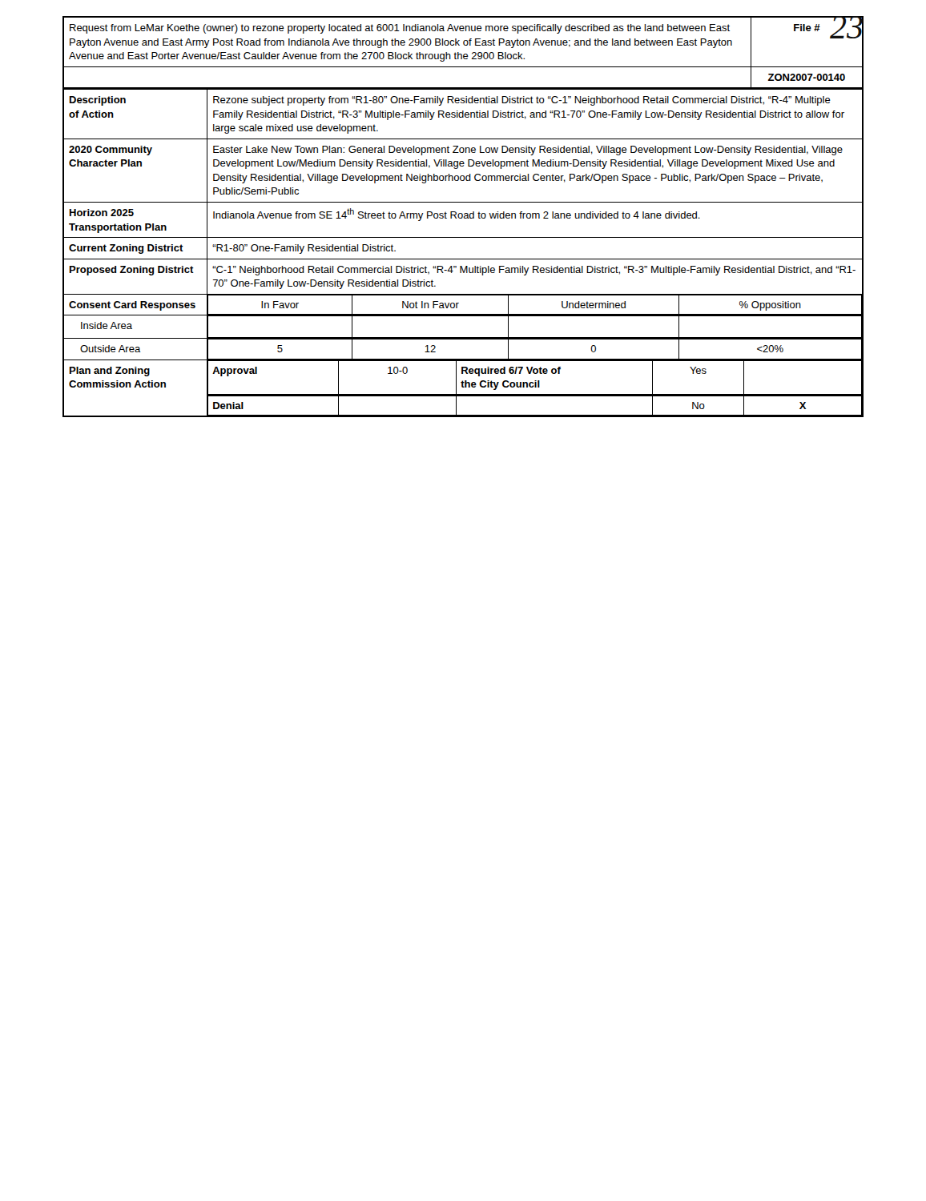23
| Request from LeMar Koethe (owner) to rezone property located at 6001 Indianola Avenue more specifically described as the land between East Payton Avenue and East Army Post Road from Indianola Ave through the 2900 Block of East Payton Avenue; and the land between East Payton Avenue and East Porter Avenue/East Caulder Avenue from the 2700 Block through the 2900 Block. | File # |
| | ZON2007-00140 |
| Description of Action | Rezone subject property from “R1-80” One-Family Residential District to “C-1” Neighborhood Retail Commercial District, “R-4” Multiple Family Residential District, “R-3” Multiple-Family Residential District, and “R1-70” One-Family Low-Density Residential District to allow for large scale mixed use development. |
| 2020 Community Character Plan | Easter Lake New Town Plan: General Development Zone Low Density Residential, Village Development Low-Density Residential, Village Development Low/Medium Density Residential, Village Development Medium-Density Residential, Village Development Mixed Use and Density Residential, Village Development Neighborhood Commercial Center, Park/Open Space - Public, Park/Open Space – Private, Public/Semi-Public |
| Horizon 2025 Transportation Plan | Indianola Avenue from SE 14 th Street to Army Post Road to widen from 2 lane undivided to 4 lane divided. |
| Current Zoning District | “R1-80” One-Family Residential District. |
| Proposed Zoning District | “C-1” Neighborhood Retail Commercial District, “R-4” Multiple Family Residential District, “R-3” Multiple-Family Residential District, and “R1-70” One-Family Low-Density Residential District. |
| Consent Card Responses | / In Favor / Not In Favor / Undetermined / % Opposition / |
| Inside Area | |
| Outside Area | / 5 / 12 / 0 / <20% / |
| Plan and Zoning Commission Action | / Approval / 10-0 / Required 6/7 Vote of the City Council / Yes / / |
| / Denial / / / No / X / |